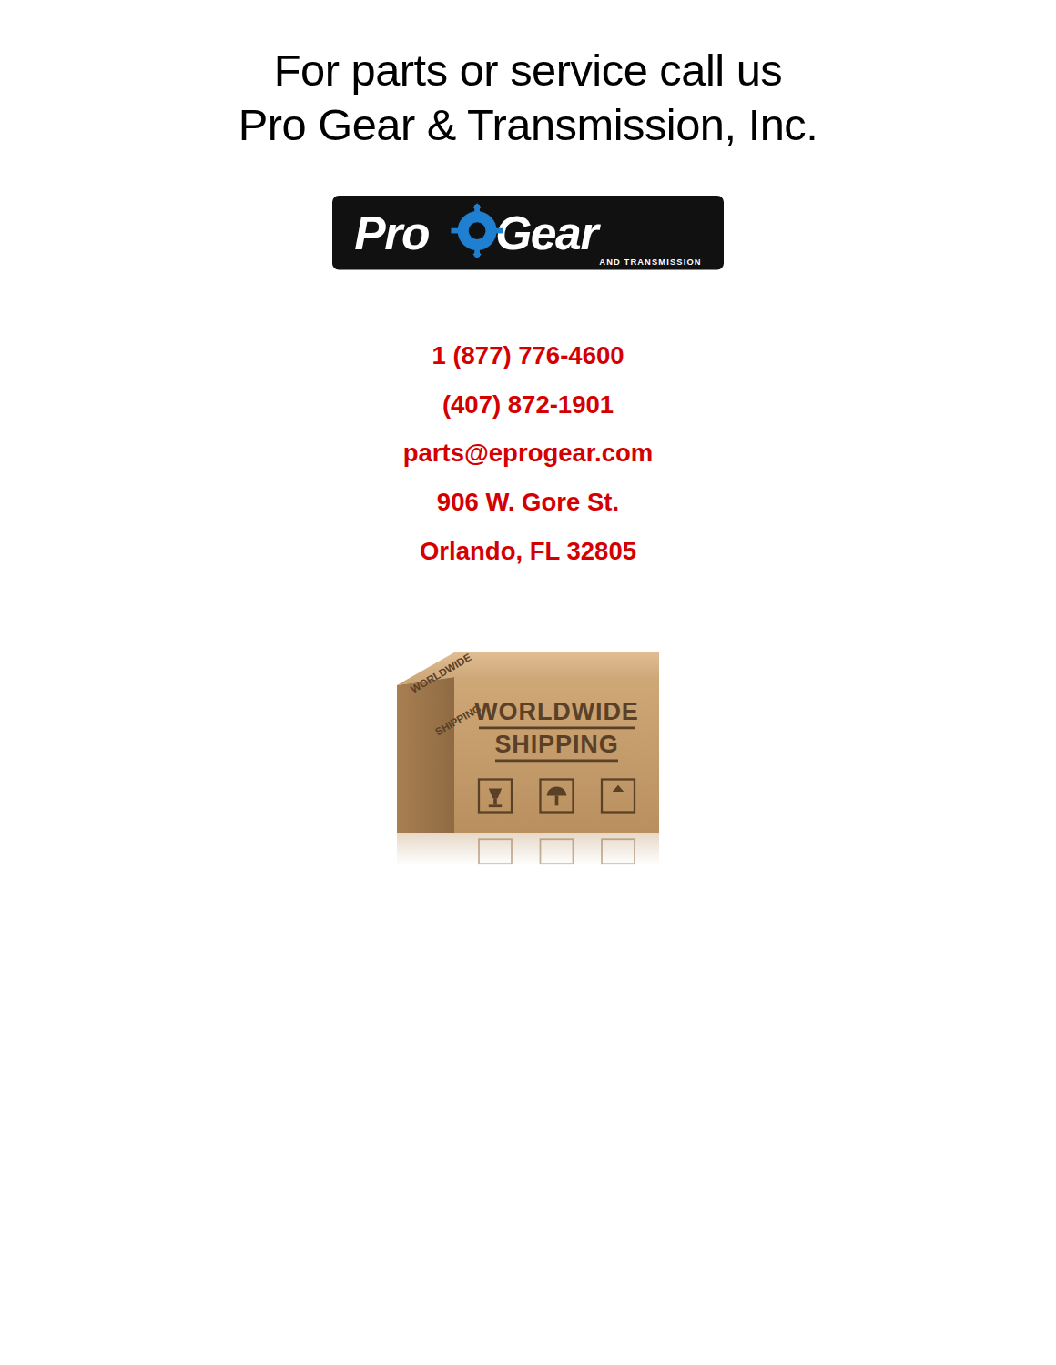For parts or service call us Pro Gear & Transmission, Inc.
Pro Gear AND TRANSMISSION
1 (877) 776-4600
(407) 872-1901
parts@eprogear.com
906 W. Gore St.
Orlando, FL 32805
WORLDWIDE SHIPPING WORLDWIDE SHIPPING